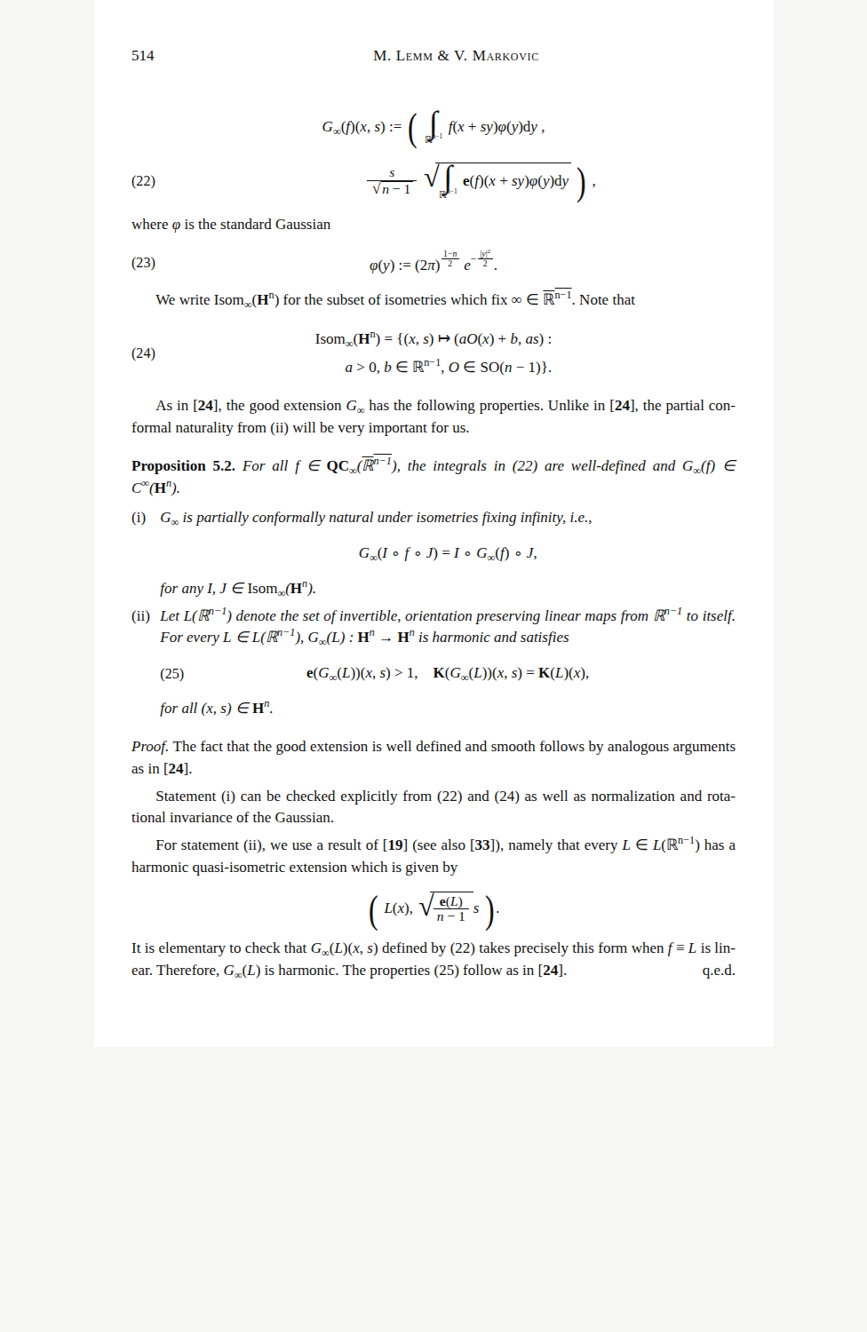514 M. Lemm & V. Markovic
G∞(f)(x, s) := (
∫ℝn−1 f(x + sy)φ(y)dy ,
(22) sn − 1 ∫ℝn−1 e(f)(x + sy)φ(y)dy ) ,
where φ is the standard Gaussian
(23) φ(y) := (2π)1−n 2 e−|y|22.
We write Isom∞(Hn) for the subset of isometries which fix ∞ ∈ ℝn−1. Note that
(24)
Isom∞(Hn) = {(x, s) ↦ (aO(x) + b, as) :
a > 0, b ∈ ℝn−1, O ∈ SO(n − 1)}.
As in [24], the good extension G∞ has the following properties. Unlike in [24], the partial conformal naturality from (ii) will be very important for us.
Proposition 5.2. For all f ∈ QC∞(ℝn−1), the integrals in (22) are well-defined and G∞(f) ∈ C∞(Hn).
G∞ is partially conformally natural under isometries fixing infinity, i.e.,
G∞(I ∘ f ∘ J) = I ∘ G∞(f) ∘ J,
for any I, J ∈ Isom∞(Hn).
Let L(ℝn−1) denote the set of invertible, orientation preserving linear maps from ℝn−1 to itself. For every L ∈ L(ℝn−1), G∞(L) : Hn → Hn is harmonic and satisfies
(25) e(G∞(L))(x, s) > 1, K(G∞(L))(x, s) = K(L)(x),
for all (x, s) ∈ Hn.
Proof. The fact that the good extension is well defined and smooth follows by analogous arguments as in [24].
Statement (i) can be checked explicitly from (22) and (24) as well as normalization and rotational invariance of the Gaussian.
For statement (ii), we use a result of [19] (see also [33]), namely that every L ∈ L(ℝn−1) has a harmonic quasi-isometric extension which is given by
( L(x), e(L) n − 1 s ).
It is elementary to check that G∞(L)(x, s) defined by (22) takes precisely this form when f ≡ L is linear. Therefore, G∞(L) is harmonic. The properties (25) follow as in [24]. q.e.d.